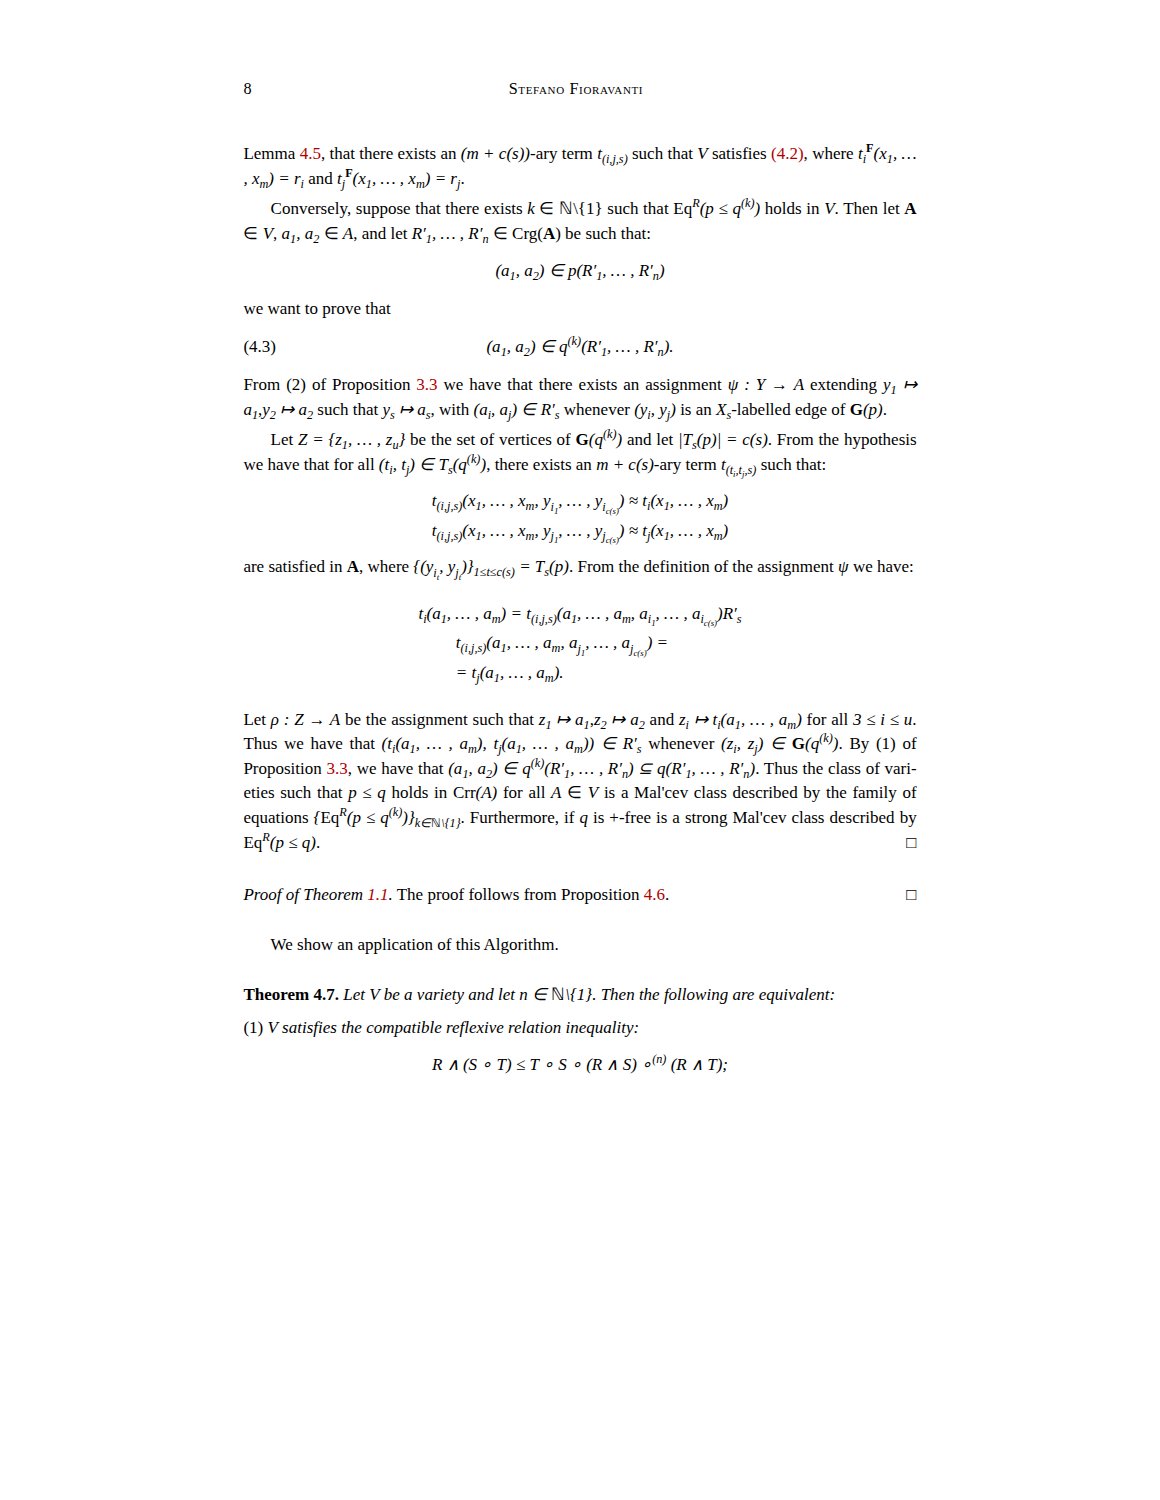8 Stefano Fioravanti
Lemma 4.5, that there exists an (m + c(s))-ary term t(i,j,s) such that V satisfies (4.2), where tiF(x1, … , xm) = ri and tjF(x1, … , xm) = rj.
Conversely, suppose that there exists k ∈ ℕ\{1} such that EqR(p ≤ q(k)) holds in V. Then let A ∈ V, a1, a2 ∈ A, and let R′1, … , R′n ∈ Crg(A) be such that:
(a1, a2) ∈ p(R′1, … , R′n)
we want to prove that
(4.3) (a1, a2) ∈ q(k)(R′1, … , R′n).
From (2) of Proposition 3.3 we have that there exists an assignment ψ : Y → A extending y1 ↦ a1,y2 ↦ a2 such that ys ↦ as, with (ai, aj) ∈ R′s whenever (yi, yj) is an Xs-labelled edge of G(p).
Let Z = {z1, … , zu} be the set of vertices of G(q(k)) and let |Ts(p)| = c(s). From the hypothesis we have that for all (ti, tj) ∈ Ts(q(k)), there exists an m + c(s)-ary term t(ti,tj,s) such that:
t(i,j,s)(x1, … , xm, yi1, … , yic(s)) ≈ ti(x1, … , xm)
t(i,j,s)(x1, … , xm, yj1, … , yjc(s)) ≈ tj(x1, … , xm)
are satisfied in A, where {(yit, yjt)}1≤t≤c(s) = Ts(p). From the definition of the assignment ψ we have:
ti(a1, … , am) = t(i,j,s)(a1, … , am, ai1, … , aic(s))R′s
t(i,j,s)(a1, … , am, aj1, … , ajc(s)) =
= tj(a1, … , am).
Let ρ : Z → A be the assignment such that z1 ↦ a1,z2 ↦ a2 and zi ↦ ti(a1, … , am) for all 3 ≤ i ≤ u. Thus we have that (ti(a1, … , am), tj(a1, … , am)) ∈ R′s whenever (zi, zj) ∈ G(q(k)). By (1) of Proposition 3.3, we have that (a1, a2) ∈ q(k)(R′1, … , R′n) ⊆ q(R′1, … , R′n). Thus the class of varieties such that p ≤ q holds in Crr(A) for all A ∈ V is a Mal'cev class described by the family of equations {EqR(p ≤ q(k))}k∈ℕ\{1}. Furthermore, if q is +-free is a strong Mal'cev class described by EqR(p ≤ q). □
Proof of Theorem 1.1. The proof follows from Proposition 4.6. □
We show an application of this Algorithm.
Theorem 4.7. Let V be a variety and let n ∈ ℕ\{1}. Then the following are equivalent:
(1) V satisfies the compatible reflexive relation inequality:
R ∧ (S ∘ T) ≤ T ∘ S ∘ (R ∧ S) ∘(n) (R ∧ T);